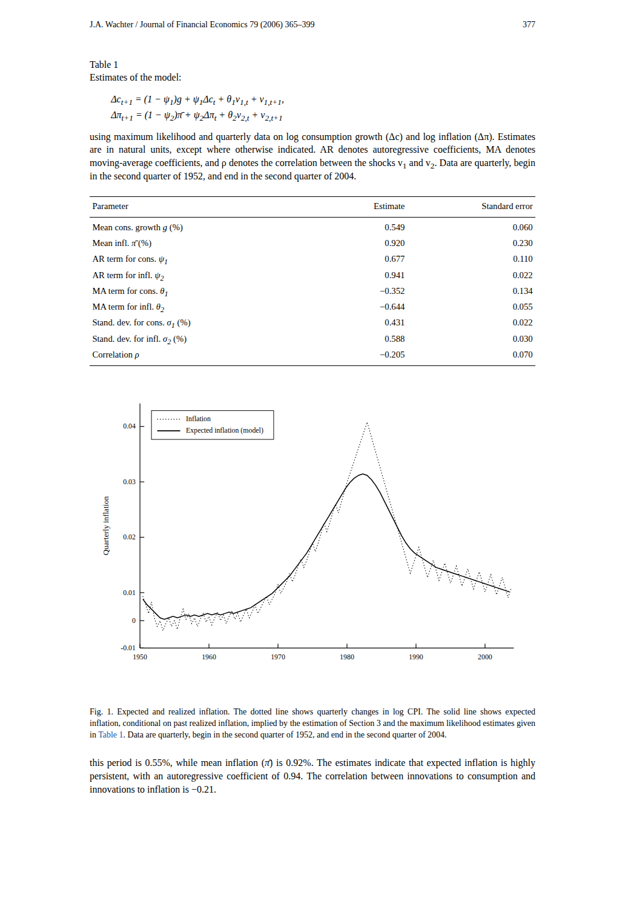J.A. Wachter / Journal of Financial Economics 79 (2006) 365–399 377
Table 1 Estimates of the model:
Δct+1 = (1 − ψ1)g + ψ1Δct + θ1v1,t + v1,t+1,
Δπt+1 = (1 − ψ2)π̄ + ψ2Δπt + θ2v2,t + v2,t+1
using maximum likelihood and quarterly data on log consumption growth (Δc) and log inflation (Δπ). Estimates are in natural units, except where otherwise indicated. AR denotes autoregressive coefficients, MA denotes moving-average coefficients, and ρ denotes the correlation between the shocks v1 and v2. Data are quarterly, begin in the second quarter of 1952, and end in the second quarter of 2004.
| Parameter | Estimate | Standard error |
| --- | --- | --- |
| Mean cons. growth g (%) | 0.549 | 0.060 |
| Mean infl. π̄ (%) | 0.920 | 0.230 |
| AR term for cons. ψ 1 | 0.677 | 0.110 |
| AR term for infl. ψ 2 | 0.941 | 0.022 |
| MA term for cons. θ 1 | −0.352 | 0.134 |
| MA term for infl. θ 2 | −0.644 | 0.055 |
| Stand. dev. for cons. σ 1 (%) | 0.431 | 0.022 |
| Stand. dev. for infl. σ 2 (%) | 0.588 | 0.030 |
| Correlation ρ | −0.205 | 0.070 |
0.04 0.03 0.02 0.01 0 -0.01 1950 1960 1970 1980 1990 2000 Quarterly inflation Inflation Expected inflation (model)
Fig. 1. Expected and realized inflation. The dotted line shows quarterly changes in log CPI. The solid line shows expected inflation, conditional on past realized inflation, implied by the estimation of Section 3 and the maximum likelihood estimates given in Table 1. Data are quarterly, begin in the second quarter of 1952, and end in the second quarter of 2004.
this period is 0.55%, while mean inflation (π̄) is 0.92%. The estimates indicate that expected inflation is highly persistent, with an autoregressive coefficient of 0.94. The correlation between innovations to consumption and innovations to inflation is −0.21.